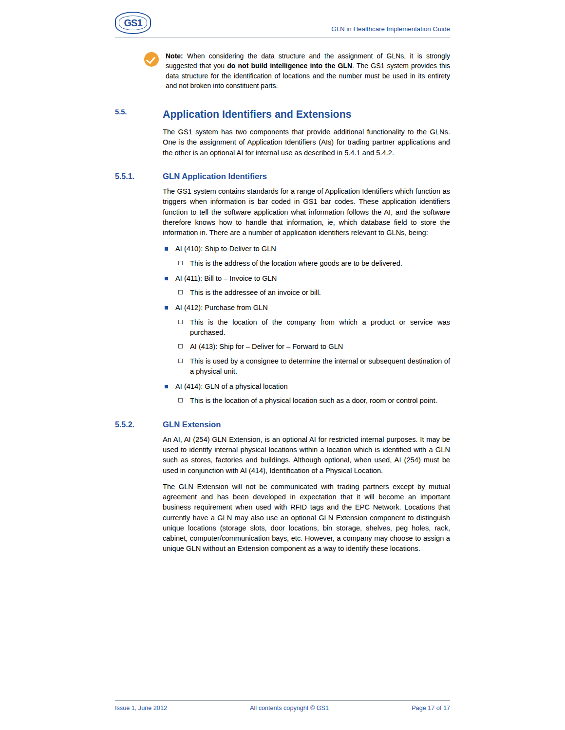GS1
GLN in Healthcare Implementation Guide
Note: When considering the data structure and the assignment of GLNs, it is strongly suggested that you do not build intelligence into the GLN. The GS1 system provides this data structure for the identification of locations and the number must be used in its entirety and not broken into constituent parts.
5.5.
Application Identifiers and Extensions
The GS1 system has two components that provide additional functionality to the GLNs. One is the assignment of Application Identifiers (AIs) for trading partner applications and the other is an optional AI for internal use as described in 5.4.1 and 5.4.2.
5.5.1.
GLN Application Identifiers
The GS1 system contains standards for a range of Application Identifiers which function as triggers when information is bar coded in GS1 bar codes. These application identifiers function to tell the software application what information follows the AI, and the software therefore knows how to handle that information, ie, which database field to store the information in. There are a number of application identifiers relevant to GLNs, being:
AI (410): Ship to-Deliver to GLN
This is the address of the location where goods are to be delivered.
AI (411): Bill to – Invoice to GLN
This is the addressee of an invoice or bill.
AI (412): Purchase from GLN
This is the location of the company from which a product or service was purchased.
AI (413): Ship for – Deliver for – Forward to GLN
This is used by a consignee to determine the internal or subsequent destination of a physical unit.
AI (414): GLN of a physical location
This is the location of a physical location such as a door, room or control point.
5.5.2.
GLN Extension
An AI, AI (254) GLN Extension, is an optional AI for restricted internal purposes. It may be used to identify internal physical locations within a location which is identified with a GLN such as stores, factories and buildings. Although optional, when used, AI (254) must be used in conjunction with AI (414), Identification of a Physical Location.
The GLN Extension will not be communicated with trading partners except by mutual agreement and has been developed in expectation that it will become an important business requirement when used with RFID tags and the EPC Network. Locations that currently have a GLN may also use an optional GLN Extension component to distinguish unique locations (storage slots, door locations, bin storage, shelves, peg holes, rack, cabinet, computer/communication bays, etc. However, a company may choose to assign a unique GLN without an Extension component as a way to identify these locations.
Issue 1, June 2012
All contents copyright © GS1
Page 17 of 17